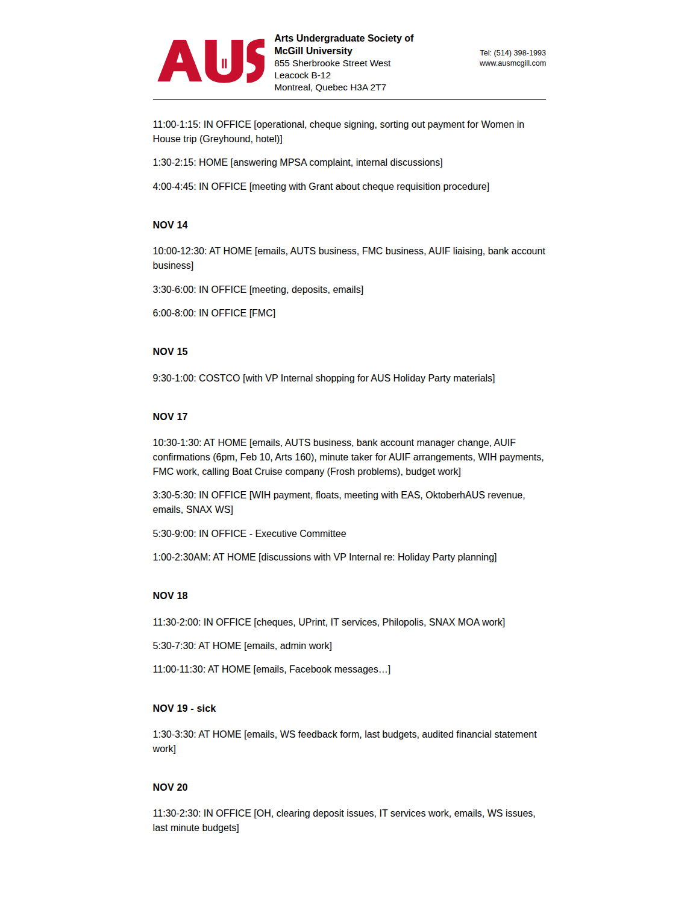AUS
Arts Undergraduate Society of McGill University
855 Sherbrooke Street West
Leacock B-12
Montreal, Quebec H3A 2T7
Tel: (514) 398-1993
www.ausmcgill.com
11:00-1:15: IN OFFICE [operational, cheque signing, sorting out payment for Women in House trip (Greyhound, hotel)]
1:30-2:15: HOME [answering MPSA complaint, internal discussions]
4:00-4:45: IN OFFICE [meeting with Grant about cheque requisition procedure]
NOV 14
10:00-12:30: AT HOME [emails, AUTS business, FMC business, AUIF liaising, bank account business]
3:30-6:00: IN OFFICE [meeting, deposits, emails]
6:00-8:00: IN OFFICE [FMC]
NOV 15
9:30-1:00: COSTCO [with VP Internal shopping for AUS Holiday Party materials]
NOV 17
10:30-1:30: AT HOME [emails, AUTS business, bank account manager change, AUIF confirmations (6pm, Feb 10, Arts 160), minute taker for AUIF arrangements, WIH payments, FMC work, calling Boat Cruise company (Frosh problems), budget work]
3:30-5:30: IN OFFICE [WIH payment, floats, meeting with EAS, OktoberhAUS revenue, emails, SNAX WS]
5:30-9:00: IN OFFICE - Executive Committee
1:00-2:30AM: AT HOME [discussions with VP Internal re: Holiday Party planning]
NOV 18
11:30-2:00: IN OFFICE [cheques, UPrint, IT services, Philopolis, SNAX MOA work]
5:30-7:30: AT HOME [emails, admin work]
11:00-11:30: AT HOME [emails, Facebook messages…]
NOV 19 - sick
1:30-3:30: AT HOME [emails, WS feedback form, last budgets, audited financial statement work]
NOV 20
11:30-2:30: IN OFFICE [OH, clearing deposit issues, IT services work, emails, WS issues, last minute budgets]